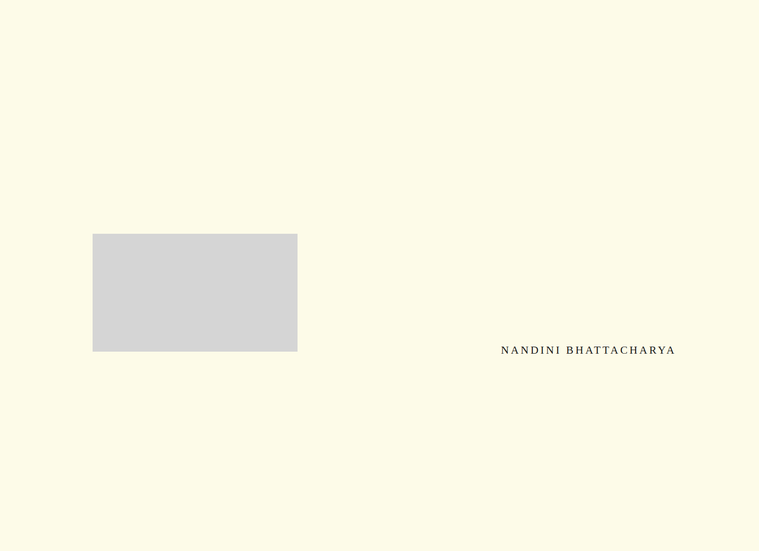NANDINI BHATTACHARYA